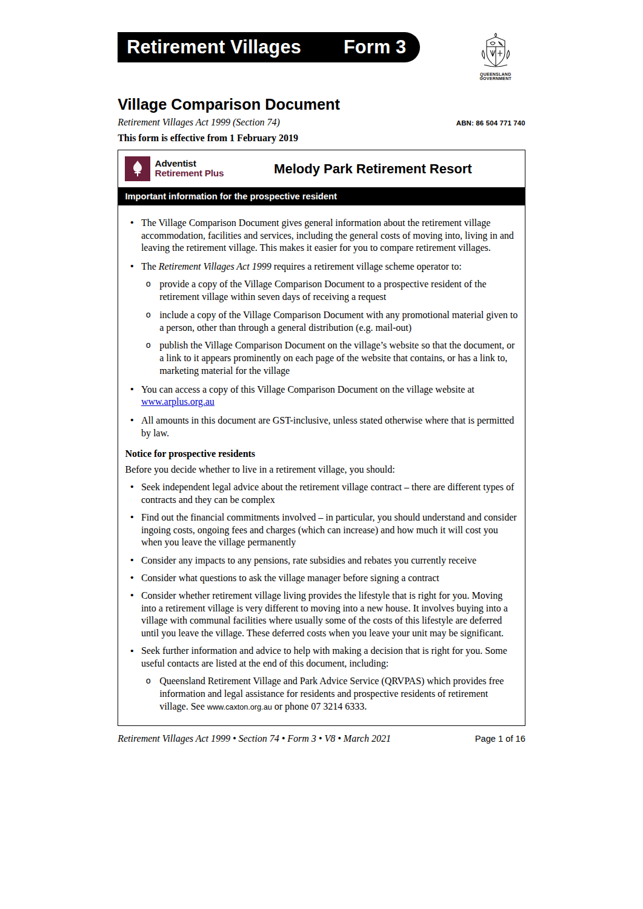Retirement Villages Form 3
QUEENSLAND
GOVERNMENT
Village Comparison Document
Retirement Villages Act 1999 (Section 74) ABN: 86 504 771 740
This form is effective from 1 February 2019
Adventist
Retirement Plus
Melody Park Retirement Resort
Important information for the prospective resident
The Village Comparison Document gives general information about the retirement village accommodation, facilities and services, including the general costs of moving into, living in and leaving the retirement village. This makes it easier for you to compare retirement villages.
The Retirement Villages Act 1999 requires a retirement village scheme operator to:
provide a copy of the Village Comparison Document to a prospective resident of the retirement village within seven days of receiving a request
include a copy of the Village Comparison Document with any promotional material given to a person, other than through a general distribution (e.g. mail-out)
publish the Village Comparison Document on the village’s website so that the document, or a link to it appears prominently on each page of the website that contains, or has a link to, marketing material for the village
You can access a copy of this Village Comparison Document on the village website at www.arplus.org.au
All amounts in this document are GST-inclusive, unless stated otherwise where that is permitted by law.
Notice for prospective residents
Before you decide whether to live in a retirement village, you should:
Seek independent legal advice about the retirement village contract – there are different types of contracts and they can be complex
Find out the financial commitments involved – in particular, you should understand and consider ingoing costs, ongoing fees and charges (which can increase) and how much it will cost you when you leave the village permanently
Consider any impacts to any pensions, rate subsidies and rebates you currently receive
Consider what questions to ask the village manager before signing a contract
Consider whether retirement village living provides the lifestyle that is right for you. Moving into a retirement village is very different to moving into a new house. It involves buying into a village with communal facilities where usually some of the costs of this lifestyle are deferred until you leave the village. These deferred costs when you leave your unit may be significant.
Seek further information and advice to help with making a decision that is right for you. Some useful contacts are listed at the end of this document, including:
Queensland Retirement Village and Park Advice Service (QRVPAS) which provides free information and legal assistance for residents and prospective residents of retirement village. See www.caxton.org.au or phone 07 3214 6333.
Retirement Villages Act 1999 • Section 74 • Form 3 • V8 • March 2021
Page 1 of 16